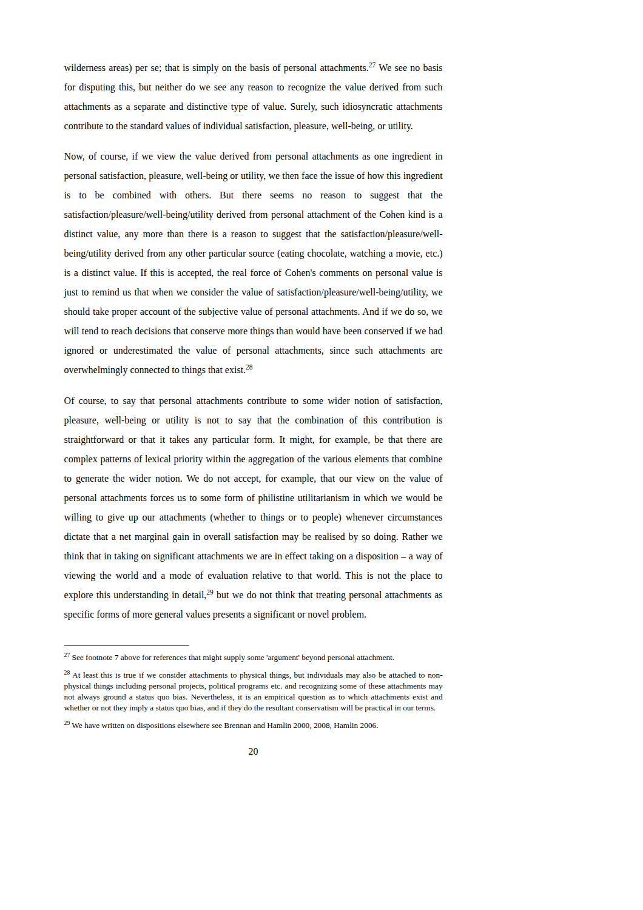wilderness areas) per se; that is simply on the basis of personal attachments.27 We see no basis for disputing this, but neither do we see any reason to recognize the value derived from such attachments as a separate and distinctive type of value. Surely, such idiosyncratic attachments contribute to the standard values of individual satisfaction, pleasure, well-being, or utility.
Now, of course, if we view the value derived from personal attachments as one ingredient in personal satisfaction, pleasure, well-being or utility, we then face the issue of how this ingredient is to be combined with others. But there seems no reason to suggest that the satisfaction/pleasure/well-being/utility derived from personal attachment of the Cohen kind is a distinct value, any more than there is a reason to suggest that the satisfaction/pleasure/well-being/utility derived from any other particular source (eating chocolate, watching a movie, etc.) is a distinct value. If this is accepted, the real force of Cohen's comments on personal value is just to remind us that when we consider the value of satisfaction/pleasure/well-being/utility, we should take proper account of the subjective value of personal attachments. And if we do so, we will tend to reach decisions that conserve more things than would have been conserved if we had ignored or underestimated the value of personal attachments, since such attachments are overwhelmingly connected to things that exist.28
Of course, to say that personal attachments contribute to some wider notion of satisfaction, pleasure, well-being or utility is not to say that the combination of this contribution is straightforward or that it takes any particular form. It might, for example, be that there are complex patterns of lexical priority within the aggregation of the various elements that combine to generate the wider notion. We do not accept, for example, that our view on the value of personal attachments forces us to some form of philistine utilitarianism in which we would be willing to give up our attachments (whether to things or to people) whenever circumstances dictate that a net marginal gain in overall satisfaction may be realised by so doing. Rather we think that in taking on significant attachments we are in effect taking on a disposition – a way of viewing the world and a mode of evaluation relative to that world. This is not the place to explore this understanding in detail,29 but we do not think that treating personal attachments as specific forms of more general values presents a significant or novel problem.
27 See footnote 7 above for references that might supply some 'argument' beyond personal attachment.
28 At least this is true if we consider attachments to physical things, but individuals may also be attached to non-physical things including personal projects, political programs etc. and recognizing some of these attachments may not always ground a status quo bias. Nevertheless, it is an empirical question as to which attachments exist and whether or not they imply a status quo bias, and if they do the resultant conservatism will be practical in our terms.
29 We have written on dispositions elsewhere see Brennan and Hamlin 2000, 2008, Hamlin 2006.
20